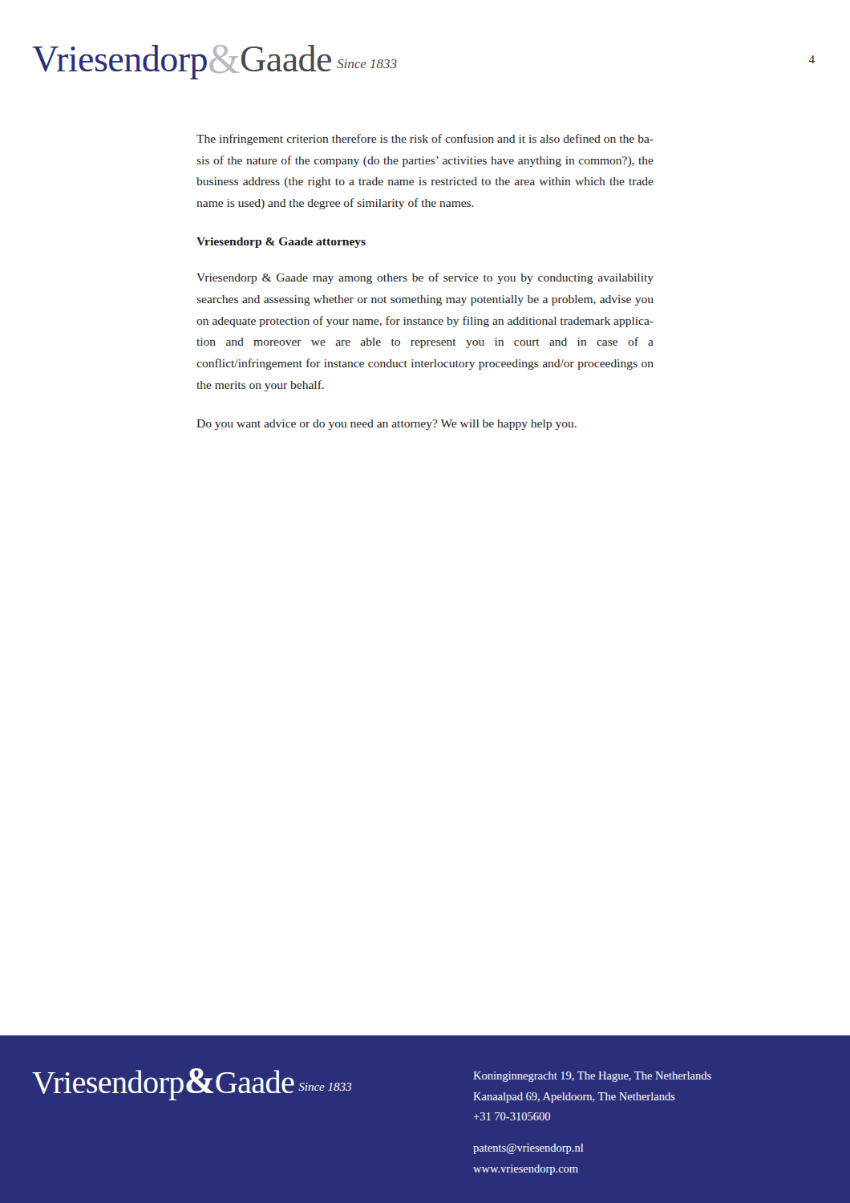Vriesendorp&Gaade Since 1833
4
The infringement criterion therefore is the risk of confusion and it is also defined on the basis of the nature of the company (do the parties’ activities have anything in common?), the business address (the right to a trade name is restricted to the area within which the trade name is used) and the degree of similarity of the names.
Vriesendorp & Gaade attorneys
Vriesendorp & Gaade may among others be of service to you by conducting availability searches and assessing whether or not something may potentially be a problem, advise you on adequate protection of your name, for instance by filing an additional trademark application and moreover we are able to represent you in court and in case of a conflict/infringement for instance conduct interlocutory proceedings and/or proceedings on the merits on your behalf.
Do you want advice or do you need an attorney? We will be happy help you.
Vriesendorp&GaadeSince 1833
Koninginnegracht 19, The Hague, The Netherlands
Kanaalpad 69, Apeldoorn, The Netherlands
+31 70-3105600 patents@vriesendorp.nl
www.vriesendorp.com